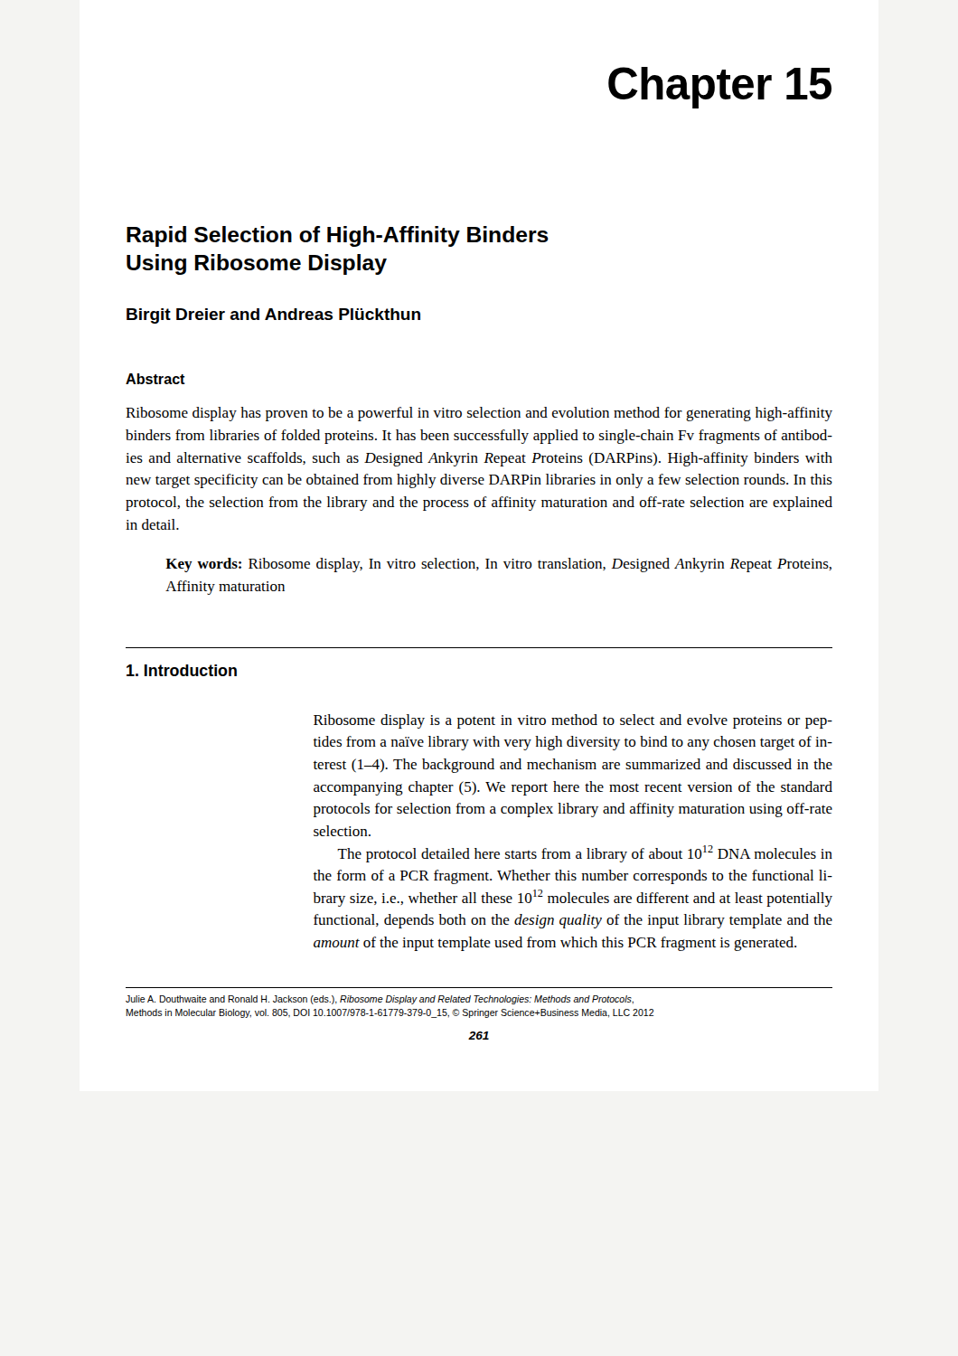Chapter 15
Rapid Selection of High-Affinity Binders
Using Ribosome Display
Birgit Dreier and Andreas Plückthun
Abstract
Ribosome display has proven to be a powerful in vitro selection and evolution method for generating high-affinity binders from libraries of folded proteins. It has been successfully applied to single-chain Fv fragments of antibodies and alternative scaffolds, such as Designed Ankyrin Repeat Proteins (DARPins). High-affinity binders with new target specificity can be obtained from highly diverse DARPin libraries in only a few selection rounds. In this protocol, the selection from the library and the process of affinity maturation and off-rate selection are explained in detail.
Key words: Ribosome display, In vitro selection, In vitro translation, Designed Ankyrin Repeat Proteins, Affinity maturation
1. Introduction
Ribosome display is a potent in vitro method to select and evolve proteins or peptides from a naïve library with very high diversity to bind to any chosen target of interest (1–4). The background and mechanism are summarized and discussed in the accompanying chapter (5). We report here the most recent version of the standard protocols for selection from a complex library and affinity maturation using off-rate selection.
The protocol detailed here starts from a library of about 1012 DNA molecules in the form of a PCR fragment. Whether this number corresponds to the functional library size, i.e., whether all these 1012 molecules are different and at least potentially functional, depends both on the design quality of the input library template and the amount of the input template used from which this PCR fragment is generated.
Julie A. Douthwaite and Ronald H. Jackson (eds.), Ribosome Display and Related Technologies: Methods and Protocols,
Methods in Molecular Biology, vol. 805, DOI 10.1007/978-1-61779-379-0_15, © Springer Science+Business Media, LLC 2012
261